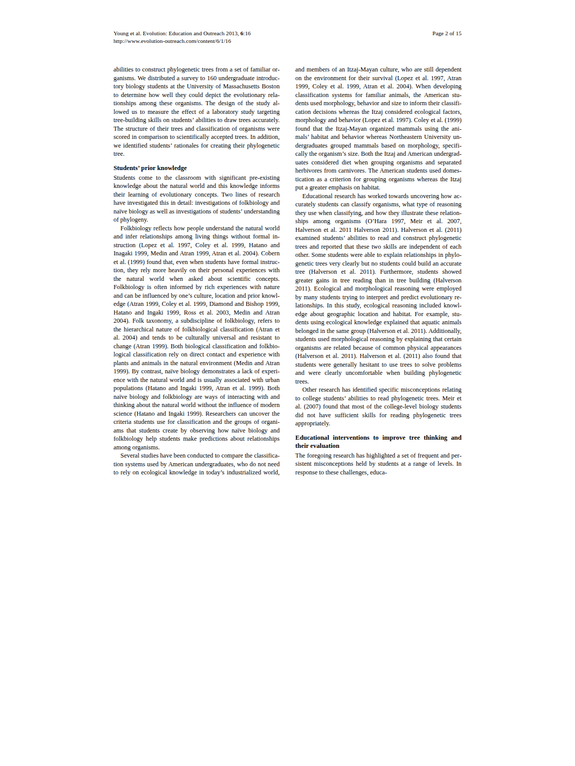Young et al. Evolution: Education and Outreach 2013, 6:16
http://www.evolution-outreach.com/content/6/1/16
Page 2 of 15
abilities to construct phylogenetic trees from a set of familiar organisms. We distributed a survey to 160 undergraduate introductory biology students at the University of Massachusetts Boston to determine how well they could depict the evolutionary relationships among these organisms. The design of the study allowed us to measure the effect of a laboratory study targeting tree-building skills on students’ abilities to draw trees accurately. The structure of their trees and classification of organisms were scored in comparison to scientifically accepted trees. In addition, we identified students’ rationales for creating their phylogenetic tree.
Students’ prior knowledge
Students come to the classroom with significant pre-existing knowledge about the natural world and this knowledge informs their learning of evolutionary concepts. Two lines of research have investigated this in detail: investigations of folkbiology and naïve biology as well as investigations of students’ understanding of phylogeny.
Folkbiology reflects how people understand the natural world and infer relationships among living things without formal instruction (Lopez et al. 1997, Coley et al. 1999, Hatano and Inagaki 1999, Medin and Atran 1999, Atran et al. 2004). Cobern et al. (1999) found that, even when students have formal instruction, they rely more heavily on their personal experiences with the natural world when asked about scientific concepts. Folkbiology is often informed by rich experiences with nature and can be influenced by one’s culture, location and prior knowledge (Atran 1999, Coley et al. 1999, Diamond and Bishop 1999, Hatano and Ingaki 1999, Ross et al. 2003, Medin and Atran 2004). Folk taxonomy, a subdiscipline of folkbiology, refers to the hierarchical nature of folkbiological classification (Atran et al. 2004) and tends to be culturally universal and resistant to change (Atran 1999). Both biological classification and folkbiological classification rely on direct contact and experience with plants and animals in the natural environment (Medin and Atran 1999). By contrast, naïve biology demonstrates a lack of experience with the natural world and is usually associated with urban populations (Hatano and Ingaki 1999, Atran et al. 1999). Both naïve biology and folkbiology are ways of interacting with and thinking about the natural world without the influence of modern science (Hatano and Ingaki 1999). Researchers can uncover the criteria students use for classification and the groups of organiams that students create by observing how naïve biology and folkbiology help students make predictions about relationships among organisms.
Several studies have been conducted to compare the classification systems used by American undergraduates, who do not need to rely on ecological knowledge in today’s industrialized world, and members of an Itzaj-Mayan culture, who are still dependent on the environment for their survival (Lopez et al. 1997, Atran 1999, Coley et al. 1999, Atran et al. 2004). When developing classification systems for familiar animals, the American students used morphology, behavior and size to inform their classification decisions whereas the Itzaj considered ecological factors, morphology and behavior (Lopez et al. 1997). Coley et al. (1999) found that the Itzaj-Mayan organized mammals using the animals’ habitat and behavior whereas Northeastern University undergraduates grouped mammals based on morphology, specifically the organism’s size. Both the Itzaj and American undergraduates considered diet when grouping organisms and separated herbivores from carnivores. The American students used domestication as a criterion for grouping organisms whereas the Itzaj put a greater emphasis on habitat.
Educational research has worked towards uncovering how accurately students can classify organisms, what type of reasoning they use when classifying, and how they illustrate these relationships among organisms (O’Hara 1997, Meir et al. 2007, Halverson et al. 2011 Halverson 2011). Halverson et al. (2011) examined students’ abilities to read and construct phylogenetic trees and reported that these two skills are independent of each other. Some students were able to explain relationships in phylogenetic trees very clearly but no students could build an accurate tree (Halverson et al. 2011). Furthermore, students showed greater gains in tree reading than in tree building (Halverson 2011). Ecological and morphological reasoning were employed by many students trying to interpret and predict evolutionary relationships. In this study, ecological reasoning included knowledge about geographic location and habitat. For example, students using ecological knowledge explained that aquatic animals belonged in the same group (Halverson et al. 2011). Additionally, students used morphological reasoning by explaining that certain organisms are related because of common physical appearances (Halverson et al. 2011). Halverson et al. (2011) also found that students were generally hesitant to use trees to solve problems and were clearly uncomfortable when building phylogenetic trees.
Other research has identified specific misconceptions relating to college students’ abilities to read phylogenetic trees. Meir et al. (2007) found that most of the college-level biology students did not have sufficient skills for reading phylogenetic trees appropriately.
Educational interventions to improve tree thinking and their evaluation
The foregoing research has highlighted a set of frequent and persistent misconceptions held by students at a range of levels. In response to these challenges, educa-